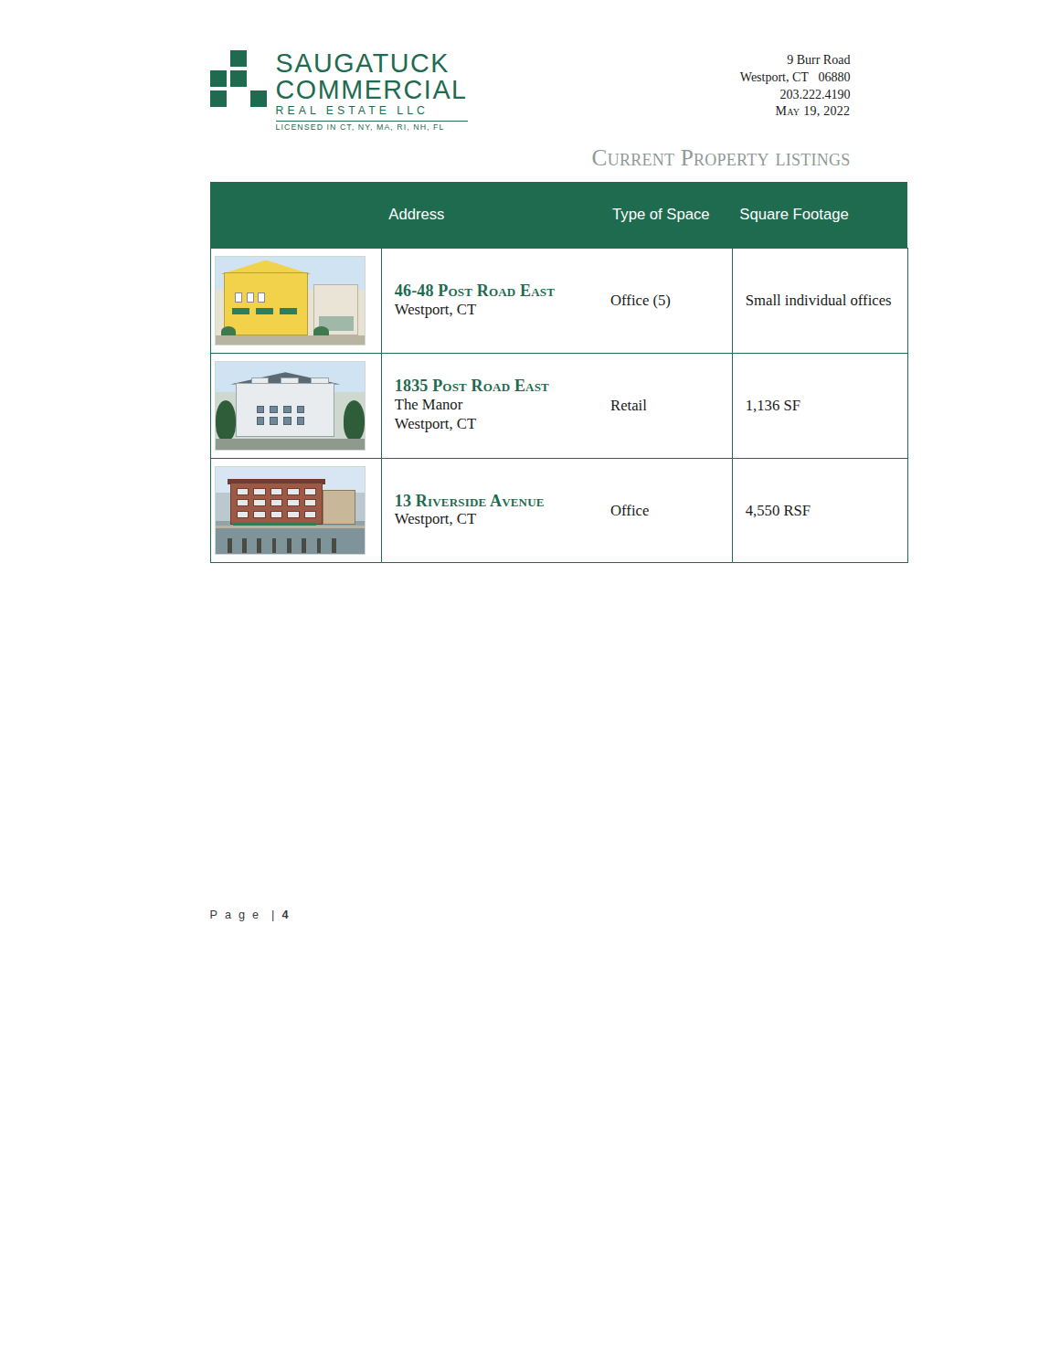SAUGATUCK COMMERCIAL REAL ESTATE LLC LICENSED IN CT, NY, MA, RI, NH, FL
9 Burr Road
Westport, CT 06880
203.222.4190
May 19, 2022
Current Property listings
| Image | Address | Type of Space | Square Footage |
| --- | --- | --- | --- |
| | 46-48 Post Road East Westport, CT | Office (5) | Small individual offices |
| | 1835 Post Road East The Manor Westport, CT | Retail | 1,136 SF |
| | 13 Riverside Avenue Westport, CT | Office | 4,550 RSF |
P a g e | 4